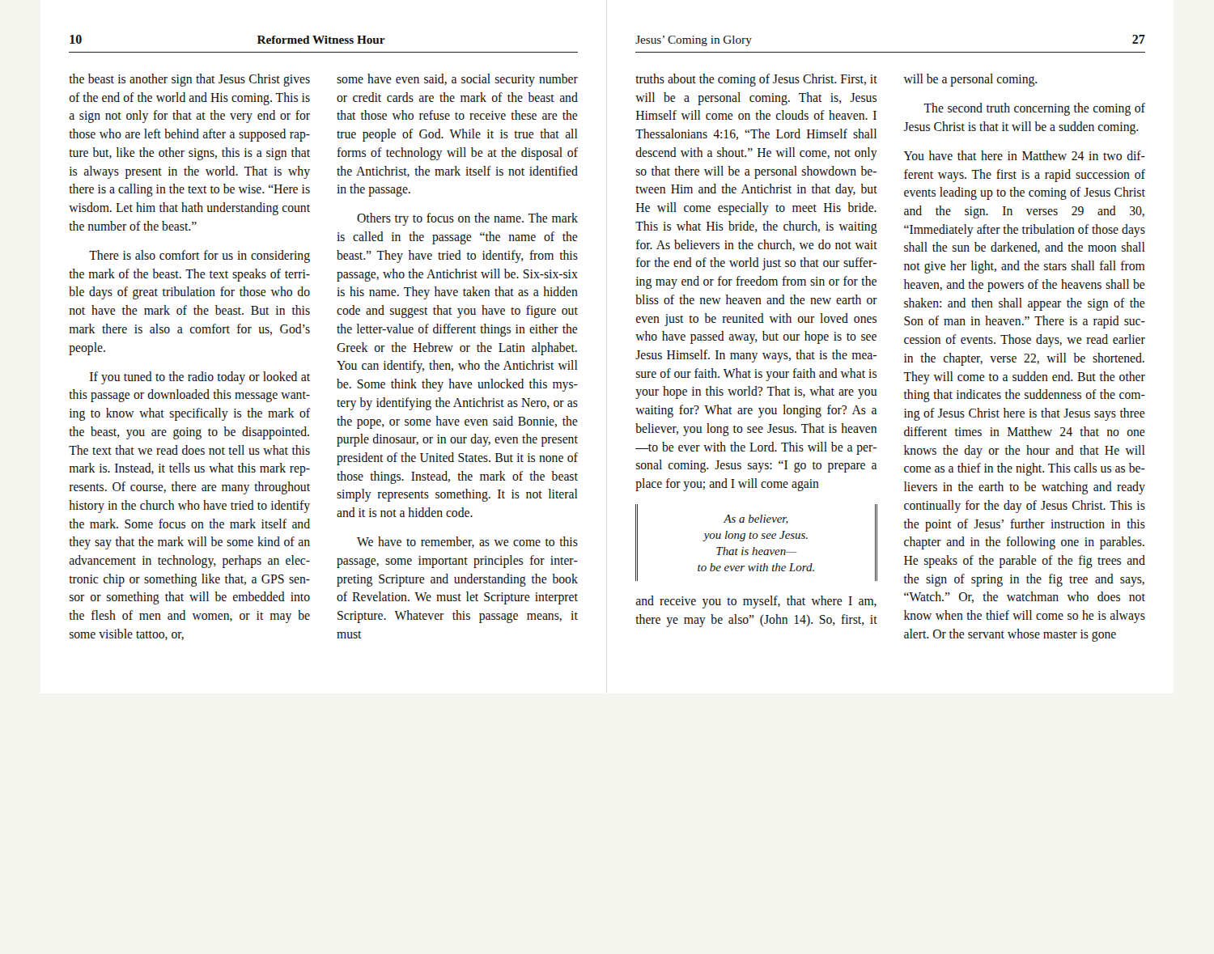10 Reformed Witness Hour
the beast is another sign that Jesus Christ gives of the end of the world and His coming. This is a sign not only for that at the very end or for those who are left behind after a supposed rapture but, like the other signs, this is a sign that is always present in the world. That is why there is a calling in the text to be wise. “Here is wisdom. Let him that hath understanding count the number of the beast.”
There is also comfort for us in considering the mark of the beast. The text speaks of terrible days of great tribulation for those who do not have the mark of the beast. But in this mark there is also a comfort for us, God’s people.
If you tuned to the radio today or looked at this passage or downloaded this message wanting to know what specifically is the mark of the beast, you are going to be disappointed. The text that we read does not tell us what this mark is. Instead, it tells us what this mark represents. Of course, there are many throughout history in the church who have tried to identify the mark. Some focus on the mark itself and they say that the mark will be some kind of an advancement in technology, perhaps an electronic chip or something like that, a GPS sensor or something that will be embedded into the flesh of men and women, or it may be some visible tattoo, or,
some have even said, a social security number or credit cards are the mark of the beast and that those who refuse to receive these are the true people of God. While it is true that all forms of technology will be at the disposal of the Antichrist, the mark itself is not identified in the passage.
Others try to focus on the name. The mark is called in the passage “the name of the beast.” They have tried to identify, from this passage, who the Antichrist will be. Six-six-six is his name. They have taken that as a hidden code and suggest that you have to figure out the letter-value of different things in either the Greek or the Hebrew or the Latin alphabet. You can identify, then, who the Antichrist will be. Some think they have unlocked this mystery by identifying the Antichrist as Nero, or as the pope, or some have even said Bonnie, the purple dinosaur, or in our day, even the present president of the United States. But it is none of those things. Instead, the mark of the beast simply represents something. It is not literal and it is not a hidden code.
We have to remember, as we come to this passage, some important principles for interpreting Scripture and understanding the book of Revelation. We must let Scripture interpret Scripture. Whatever this passage means, it must
Jesus’ Coming in Glory 27
truths about the coming of Jesus Christ. First, it will be a personal coming. That is, Jesus Himself will come on the clouds of heaven. I Thessalonians 4:16, “The Lord Himself shall descend with a shout.” He will come, not only so that there will be a personal showdown between Him and the Antichrist in that day, but He will come especially to meet His bride. This is what His bride, the church, is waiting for. As believers in the church, we do not wait for the end of the world just so that our suffering may end or for freedom from sin or for the bliss of the new heaven and the new earth or even just to be reunited with our loved ones who have passed away, but our hope is to see Jesus Himself. In many ways, that is the measure of our faith. What is your faith and what is your hope in this world? That is, what are you waiting for? What are you longing for? As a believer, you long to see Jesus. That is heaven—to be ever with the Lord. This will be a personal coming. Jesus says: “I go to prepare a place for you; and I will come again
As a believer,
you long to see Jesus.
That is heaven—
to be ever with the Lord.
and receive you to myself, that where I am, there ye may be also” (John 14). So, first, it will be a personal coming.
The second truth concerning the coming of Jesus Christ is that it will be a sudden coming.
You have that here in Matthew 24 in two different ways. The first is a rapid succession of events leading up to the coming of Jesus Christ and the sign. In verses 29 and 30, “Immediately after the tribulation of those days shall the sun be darkened, and the moon shall not give her light, and the stars shall fall from heaven, and the powers of the heavens shall be shaken: and then shall appear the sign of the Son of man in heaven.” There is a rapid succession of events. Those days, we read earlier in the chapter, verse 22, will be shortened. They will come to a sudden end. But the other thing that indicates the suddenness of the coming of Jesus Christ here is that Jesus says three different times in Matthew 24 that no one knows the day or the hour and that He will come as a thief in the night. This calls us as believers in the earth to be watching and ready continually for the day of Jesus Christ. This is the point of Jesus’ further instruction in this chapter and in the following one in parables. He speaks of the parable of the fig trees and the sign of spring in the fig tree and says, “Watch.” Or, the watchman who does not know when the thief will come so he is always alert. Or the servant whose master is gone